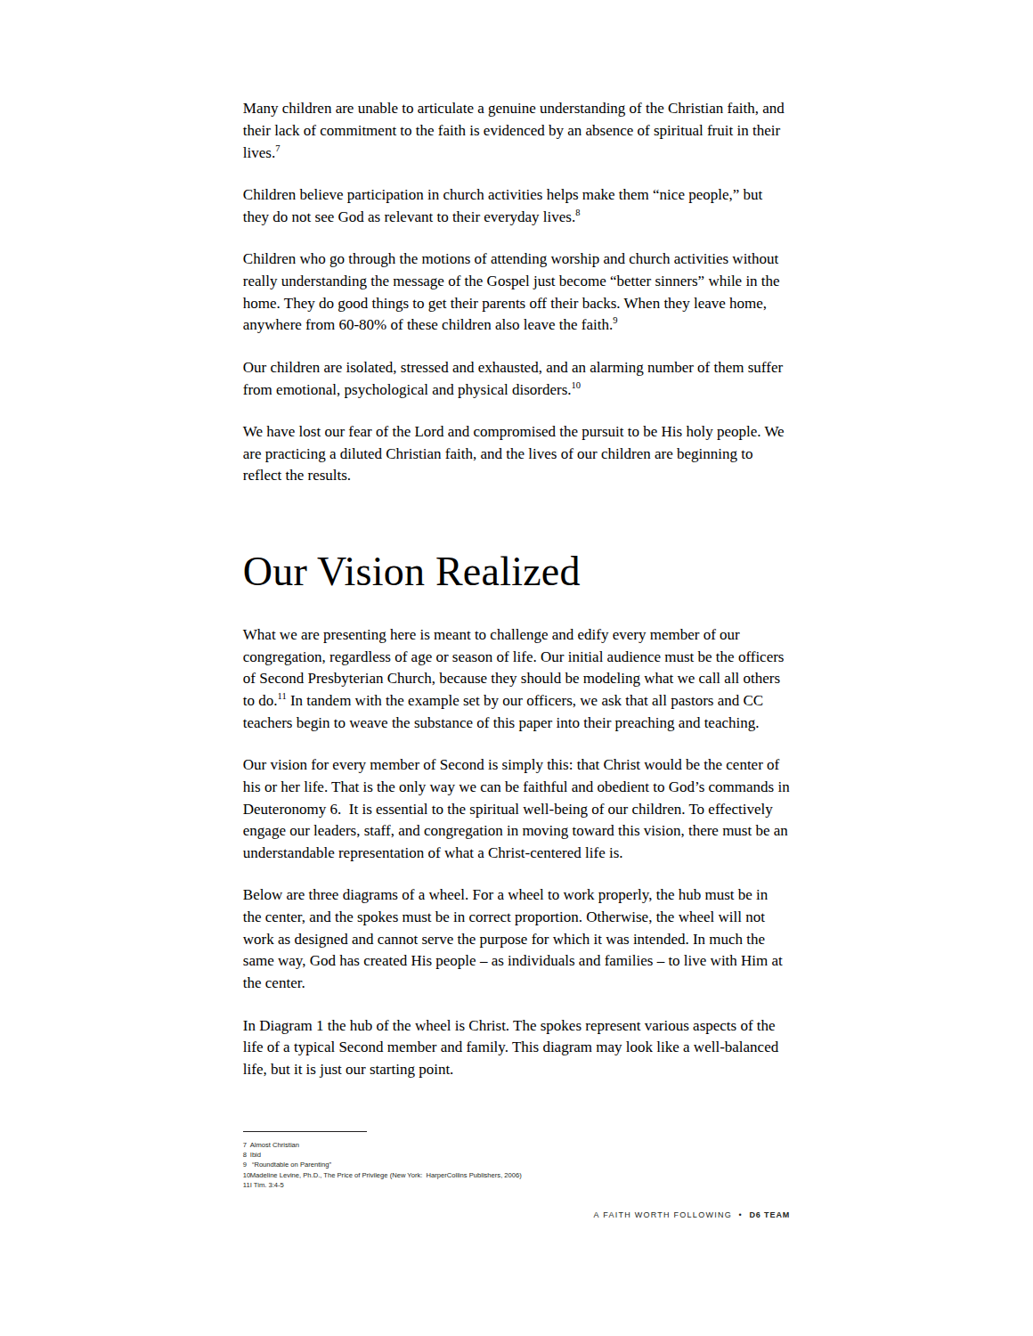Many children are unable to articulate a genuine understanding of the Christian faith, and their lack of commitment to the faith is evidenced by an absence of spiritual fruit in their lives.7
Children believe participation in church activities helps make them “nice people,” but they do not see God as relevant to their everyday lives.8
Children who go through the motions of attending worship and church activities without really understanding the message of the Gospel just become “better sinners” while in the home. They do good things to get their parents off their backs. When they leave home, anywhere from 60-80% of these children also leave the faith.9
Our children are isolated, stressed and exhausted, and an alarming number of them suffer from emotional, psychological and physical disorders.10
We have lost our fear of the Lord and compromised the pursuit to be His holy people. We are practicing a diluted Christian faith, and the lives of our children are beginning to reflect the results.
Our Vision Realized
What we are presenting here is meant to challenge and edify every member of our congregation, regardless of age or season of life. Our initial audience must be the officers of Second Presbyterian Church, because they should be modeling what we call all others to do.11 In tandem with the example set by our officers, we ask that all pastors and CC teachers begin to weave the substance of this paper into their preaching and teaching.
Our vision for every member of Second is simply this: that Christ would be the center of his or her life. That is the only way we can be faithful and obedient to God’s commands in Deuteronomy 6. It is essential to the spiritual well-being of our children. To effectively engage our leaders, staff, and congregation in moving toward this vision, there must be an understandable representation of what a Christ-centered life is.
Below are three diagrams of a wheel. For a wheel to work properly, the hub must be in the center, and the spokes must be in correct proportion. Otherwise, the wheel will not work as designed and cannot serve the purpose for which it was intended. In much the same way, God has created His people – as individuals and families – to live with Him at the center.
In Diagram 1 the hub of the wheel is Christ. The spokes represent various aspects of the life of a typical Second member and family. This diagram may look like a well-balanced life, but it is just our starting point.
7 Almost Christian
8 Ibid
9 “Roundtable on Parenting”
10 Madeline Levine, Ph.D., The Price of Privilege (New York: HarperCollins Publishers, 2006)
11 I Tim. 3:4-5
A FAITH WORTH FOLLOWING • D6 TEAM